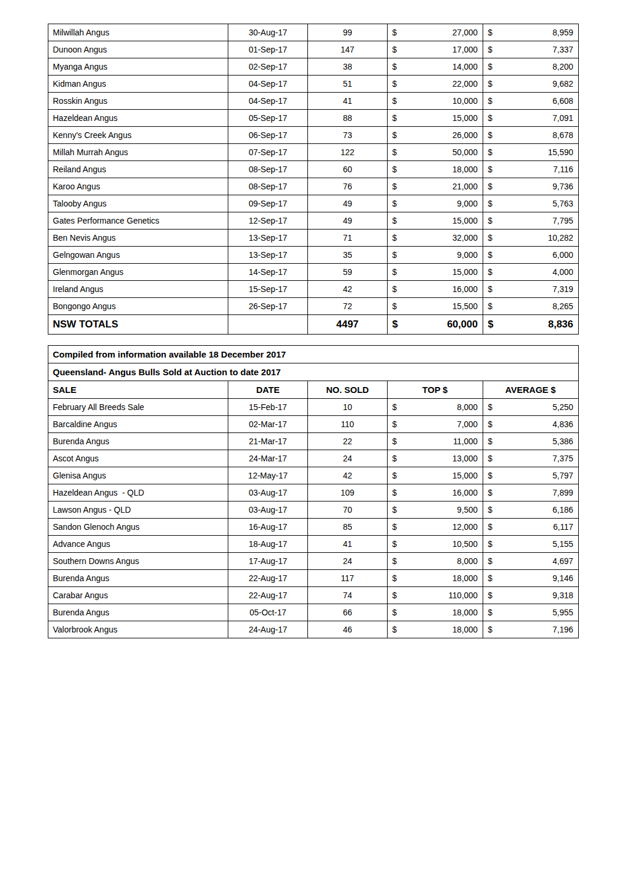| Milwillah Angus | 30-Aug-17 | 99 | $ 27,000 | $ 8,959 |
| Dunoon Angus | 01-Sep-17 | 147 | $ 17,000 | $ 7,337 |
| Myanga Angus | 02-Sep-17 | 38 | $ 14,000 | $ 8,200 |
| Kidman Angus | 04-Sep-17 | 51 | $ 22,000 | $ 9,682 |
| Rosskin Angus | 04-Sep-17 | 41 | $ 10,000 | $ 6,608 |
| Hazeldean Angus | 05-Sep-17 | 88 | $ 15,000 | $ 7,091 |
| Kenny's Creek Angus | 06-Sep-17 | 73 | $ 26,000 | $ 8,678 |
| Millah Murrah Angus | 07-Sep-17 | 122 | $ 50,000 | $ 15,590 |
| Reiland Angus | 08-Sep-17 | 60 | $ 18,000 | $ 7,116 |
| Karoo Angus | 08-Sep-17 | 76 | $ 21,000 | $ 9,736 |
| Talooby Angus | 09-Sep-17 | 49 | $ 9,000 | $ 5,763 |
| Gates Performance Genetics | 12-Sep-17 | 49 | $ 15,000 | $ 7,795 |
| Ben Nevis Angus | 13-Sep-17 | 71 | $ 32,000 | $ 10,282 |
| Gelngowan Angus | 13-Sep-17 | 35 | $ 9,000 | $ 6,000 |
| Glenmorgan Angus | 14-Sep-17 | 59 | $ 15,000 | $ 4,000 |
| Ireland Angus | 15-Sep-17 | 42 | $ 16,000 | $ 7,319 |
| Bongongo Angus | 26-Sep-17 | 72 | $ 15,500 | $ 8,265 |
| NSW TOTALS | | 4497 | $ 60,000 | $ 8,836 |
| Compiled from information available 18 December 2017 |
| Queensland- Angus Bulls Sold at Auction to date 2017 |
| SALE | DATE | NO. SOLD | TOP $ | AVERAGE $ |
| February All Breeds Sale | 15-Feb-17 | 10 | $ 8,000 | $ 5,250 |
| Barcaldine Angus | 02-Mar-17 | 110 | $ 7,000 | $ 4,836 |
| Burenda Angus | 21-Mar-17 | 22 | $ 11,000 | $ 5,386 |
| Ascot Angus | 24-Mar-17 | 24 | $ 13,000 | $ 7,375 |
| Glenisa Angus | 12-May-17 | 42 | $ 15,000 | $ 5,797 |
| Hazeldean Angus - QLD | 03-Aug-17 | 109 | $ 16,000 | $ 7,899 |
| Lawson Angus - QLD | 03-Aug-17 | 70 | $ 9,500 | $ 6,186 |
| Sandon Glenoch Angus | 16-Aug-17 | 85 | $ 12,000 | $ 6,117 |
| Advance Angus | 18-Aug-17 | 41 | $ 10,500 | $ 5,155 |
| Southern Downs Angus | 17-Aug-17 | 24 | $ 8,000 | $ 4,697 |
| Burenda Angus | 22-Aug-17 | 117 | $ 18,000 | $ 9,146 |
| Carabar Angus | 22-Aug-17 | 74 | $ 110,000 | $ 9,318 |
| Burenda Angus | 05-Oct-17 | 66 | $ 18,000 | $ 5,955 |
| Valorbrook Angus | 24-Aug-17 | 46 | $ 18,000 | $ 7,196 |